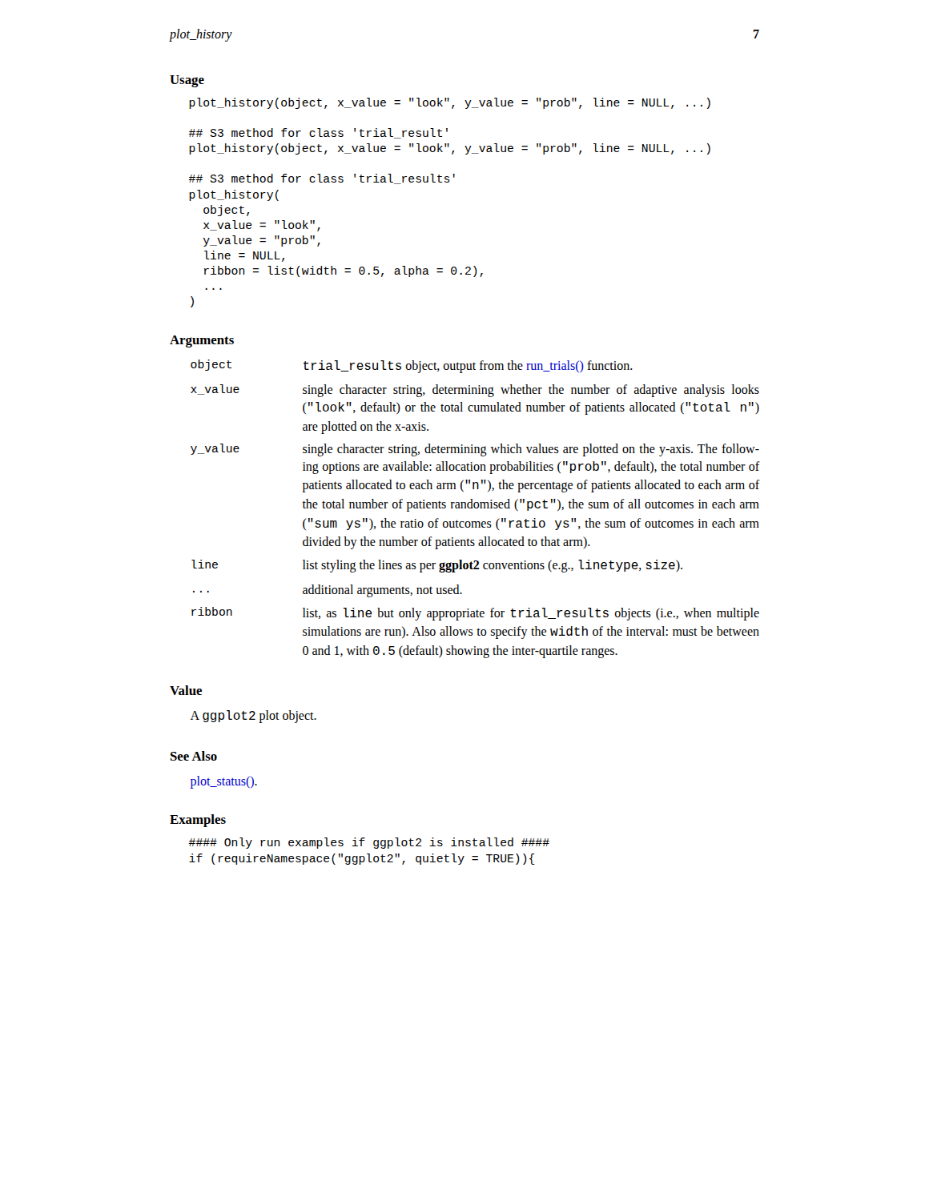plot_history 7
Usage
plot_history(object, x_value = "look", y_value = "prob", line = NULL, ...)

## S3 method for class 'trial_result'
plot_history(object, x_value = "look", y_value = "prob", line = NULL, ...)

## S3 method for class 'trial_results'
plot_history(
  object,
  x_value = "look",
  y_value = "prob",
  line = NULL,
  ribbon = list(width = 0.5, alpha = 0.2),
  ...
)
Arguments
object
trial_results object, output from the run_trials() function.
x_value
single character string, determining whether the number of adaptive analysis looks ("look", default) or the total cumulated number of patients allocated ("total n") are plotted on the x-axis.
y_value
single character string, determining which values are plotted on the y-axis. The following options are available: allocation probabilities ("prob", default), the total number of patients allocated to each arm ("n"), the percentage of patients allocated to each arm of the total number of patients randomised ("pct"), the sum of all outcomes in each arm ("sum ys"), the ratio of outcomes ("ratio ys", the sum of outcomes in each arm divided by the number of patients allocated to that arm).
line
list styling the lines as per ggplot2 conventions (e.g., linetype, size).
...
additional arguments, not used.
ribbon
list, as line but only appropriate for trial_results objects (i.e., when multiple simulations are run). Also allows to specify the width of the interval: must be between 0 and 1, with 0.5 (default) showing the inter-quartile ranges.
Value
A ggplot2 plot object.
See Also
plot_status().
Examples
#### Only run examples if ggplot2 is installed ####
if (requireNamespace("ggplot2", quietly = TRUE)){